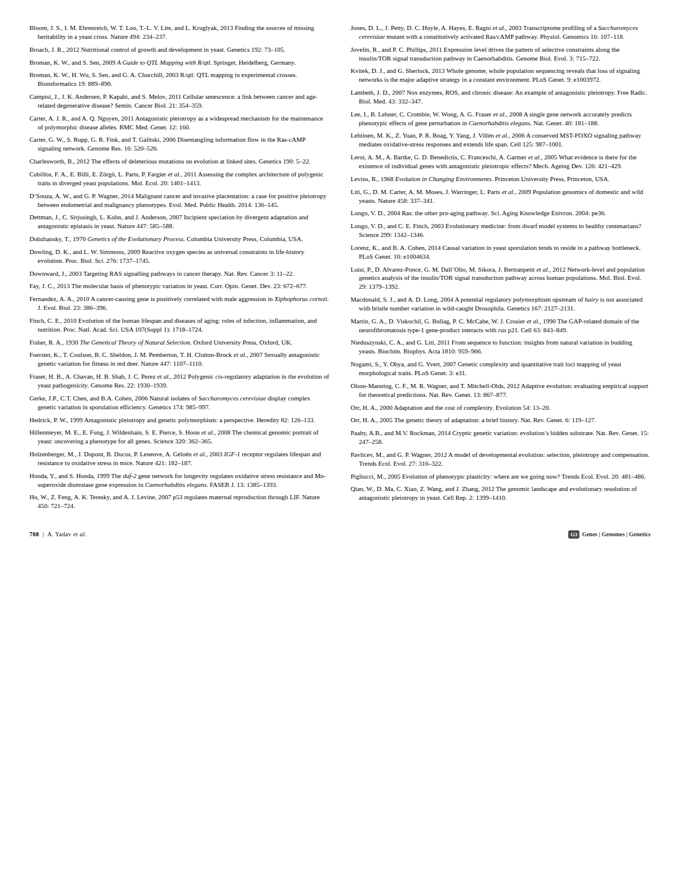Bloom, J. S., I. M. Ehrenreich, W. T. Loo, T.-L. V. Lite, and L. Kruglyak, 2013 Finding the sources of missing heritability in a yeast cross. Nature 494: 234–237.
Broach, J. R., 2012 Nutritional control of growth and development in yeast. Genetics 192: 73–105.
Broman, K. W., and S. Sen, 2009 A Guide to QTL Mapping with R/qtl. Springer, Heidelberg, Germany.
Broman, K. W., H. Wu, S. Sen, and G. A. Churchill, 2003 R/qtl: QTL mapping in experimental crosses. Bioinformatics 19: 889–890.
Campisi, J., J. K. Andersen, P. Kapahi, and S. Melov, 2011 Cellular senescence: a link between cancer and age-related degenerative disease? Semin. Cancer Biol. 21: 354–359.
Carter, A. J. R., and A. Q. Nguyen, 2011 Antagonistic pleiotropy as a widespread mechanism for the maintenance of polymorphic disease alleles. BMC Med. Genet. 12: 160.
Carter, G. W., S. Rupp, G. R. Fink, and T. Galitski, 2006 Disentangling information flow in the Ras-cAMP signaling network. Genome Res. 16: 520–526.
Charlesworth, B., 2012 The effects of deleterious mutations on evolution at linked sites. Genetics 190: 5–22.
Cubillos, F. A., E. Billi, E. Zörgö, L. Parts, P. Fargier et al., 2011 Assessing the complex architecture of polygenic traits in diverged yeast populations. Mol. Ecol. 20: 1401–1413.
D’Souza, A. W., and G. P. Wagner, 2014 Malignant cancer and invasive placentation: a case for positive pleiotropy between endometrial and malignancy phenotypes. Evol. Med. Public Health. 2014: 136–145.
Dettman, J., C. Sirjusingh, L. Kohn, and J. Anderson, 2007 Incipient speciation by divergent adaptation and antagonistic epistasis in yeast. Nature 447: 585–588.
Dobzhansky, T., 1970 Genetics of the Evolutionary Process. Columbia University Press, Columbia, USA.
Dowling, D. K., and L. W. Simmons, 2009 Reactive oxygen species as universal constraints in life-history evolution. Proc. Biol. Sci. 276: 1737–1745.
Downward, J., 2003 Targeting RAS signalling pathways in cancer therapy. Nat. Rev. Cancer 3: 11–22.
Fay, J. C., 2013 The molecular basis of phenotypic variation in yeast. Curr. Opin. Genet. Dev. 23: 672–677.
Fernandez, A. A., 2010 A cancer-causing gene is positively correlated with male aggression in Xiphophorus cortezi. J. Evol. Biol. 23: 386–396.
Finch, C. E., 2010 Evolution of the human lifespan and diseases of aging: roles of infection, inflammation, and nutrition. Proc. Natl. Acad. Sci. USA 107(Suppl 1): 1718–1724.
Fisher, R. A., 1930 The Genetical Theory of Natural Selection. Oxford University Press, Oxford, UK.
Foerster, K., T. Coulson, B. C. Sheldon, J. M. Pemberton, T. H. Clutton-Brock et al., 2007 Sexually antagonistic genetic variation for fitness in red deer. Nature 447: 1107–1110.
Fraser, H. B., A. Chavan, H. B. Shah, J. C. Perez et al., 2012 Polygenic cis-regulatory adaptation in the evolution of yeast pathogenicity. Genome Res. 22: 1930–1939.
Gerke, J.P., C.T. Chen, and B.A. Cohen, 2006 Natural isolates of Saccharomyces cerevisiae display complex genetic variation in sporulation efficiency. Genetics 174: 985–997.
Hedrick, P. W., 1999 Antagonistic pleiotropy and genetic polymorphism: a perspective. Heredity 82: 126–133.
Hillenmeyer, M. E., E. Fung, J. Wildenhain, S. E. Pierce, S. Hoon et al., 2008 The chemical genomic portrait of yeast: uncovering a phenotype for all genes. Science 320: 362–365.
Holzenberger, M., J. Dupont, B. Ducos, P. Leneuve, A. Géloën et al., 2003 IGF-1 receptor regulates lifespan and resistance to oxidative stress in mice. Nature 421: 182–187.
Honda, Y., and S. Honda, 1999 The daf-2 gene network for longevity regulates oxidative stress resistance and Mn-superoxide dismutase gene expression in Caenorhabditis elegans. FASEB J. 13: 1385–1393.
Hu, W., Z. Feng, A. K. Teresky, and A. J. Levine, 2007 p53 regulates maternal reproduction through LIF. Nature 450: 721–724.
Jones, D. L., J. Petty, D. C. Hoyle, A. Hayes, E. Ragni et al., 2003 Transcriptome profiling of a Saccharomyces cerevisiae mutant with a constitutively activated Ras/cAMP pathway. Physiol. Genomics 16: 107–118.
Jovelin, R., and P. C. Phillips, 2011 Expression level drives the pattern of selective constraints along the insulin/TOR signal transduction pathway in Caenorhabditis. Genome Biol. Evol. 3: 715–722.
Kvitek, D. J., and G. Sherlock, 2013 Whole genome, whole population sequencing reveals that loss of signaling networks is the major adaptive strategy in a constant environment. PLoS Genet. 9: e1003972.
Lambeth, J. D., 2007 Nox enzymes, ROS, and chronic disease: An example of antagonistic pleiotropy. Free Radic. Biol. Med. 43: 332–347.
Lee, I., B. Lehner, C. Crombie, W. Wong, A. G. Fraser et al., 2008 A single gene network accurately predicts phenotypic effects of gene perturbation in Caenorhabditis elegans. Nat. Genet. 40: 181–188.
Lehtinen, M. K., Z. Yuan, P. R. Boag, Y. Yang, J. Villén et al., 2006 A conserved MST-FOXO signaling pathway mediates oxidative-stress responses and extends life span. Cell 125: 987–1001.
Leroi, A. M., A. Bartke, G. D. Benedictis, C. Franceschi, A. Gartner et al., 2005 What evidence is there for the existence of individual genes with antagonistic pleiotropic effects? Mech. Ageing Dev. 126: 421–429.
Levins, R., 1968 Evolution in Changing Environments. Princeton University Press, Princeton, USA.
Liti, G., D. M. Carter, A. M. Moses, J. Warringer, L. Parts et al., 2009 Population genomics of domestic and wild yeasts. Nature 458: 337–341.
Longo, V. D., 2004 Ras: the other pro-aging pathway. Sci. Aging Knowledge Enivron. 2004: pe36.
Longo, V. D., and C. E. Finch, 2003 Evolutionary medicine: from dwarf model systems to healthy centenarians? Science 299: 1342–1346.
Lorenz, K., and B. A. Cohen, 2014 Causal variation in yeast sporulation tends to reside in a pathway bottleneck. PLoS Genet. 10: e1004634.
Luisi, P., D. Alvarez-Ponce, G. M. Dall’Olio, M. Sikora, J. Bertranpetit et al., 2012 Network-level and population genetics analysis of the insulin/TOR signal transduction pathway across human populations. Mol. Biol. Evol. 29: 1379–1392.
Macdonald, S. J., and A. D. Long, 2004 A potential regulatory polymorphism upstream of hairy is not associated with bristle number variation in wild-caught Drosophila. Genetics 167: 2127–2131.
Martin, G. A., D. Viskochil, G. Bollag, P. C. McCabe, W. J. Crosier et al., 1990 The GAP-related domain of the neurofibromatosis type-1 gene-product interacts with ras p21. Cell 63: 843–849.
Nieduszynski, C. A., and G. Liti, 2011 From sequence to function: insights from natural variation in budding yeasts. Biochim. Biophys. Acta 1810: 959–966.
Nogami, S., Y. Ohya, and G. Yvert, 2007 Genetic complexity and quantitative trait loci mapping of yeast morphological traits. PLoS Genet. 3: e31.
Olson-Manning, C. F., M. R. Wagner, and T. Mitchell-Olds, 2012 Adaptive evolution: evaluating empirical support for theoretical predictions. Nat. Rev. Genet. 13: 867–877.
Orr, H. A., 2000 Adaptation and the cost of complexity. Evolution 54: 13–20.
Orr, H. A., 2005 The genetic theory of adaptation: a brief history. Nat. Rev. Genet. 6: 119–127.
Paaby, A.B., and M.V. Rockman, 2014 Cryptic genetic variation: evolution’s hidden substrate. Nat. Rev. Genet. 15: 247–258.
Pavlicev, M., and G. P. Wagner, 2012 A model of developmental evolution: selection, pleiotropy and compensation. Trends Ecol. Evol. 27: 316–322.
Pigliucci, M., 2005 Evolution of phenotypic plasticity: where are we going now? Trends Ecol. Evol. 20: 481–486.
Qian, W., D. Ma, C. Xiao, Z. Wang, and J. Zhang, 2012 The genomic landscape and evolutionary resolution of antagonistic pleiotropy in yeast. Cell Rep. 2: 1399–1410.
708 | A. Yadav et al.
G3 Genes | Genomes | Genetics